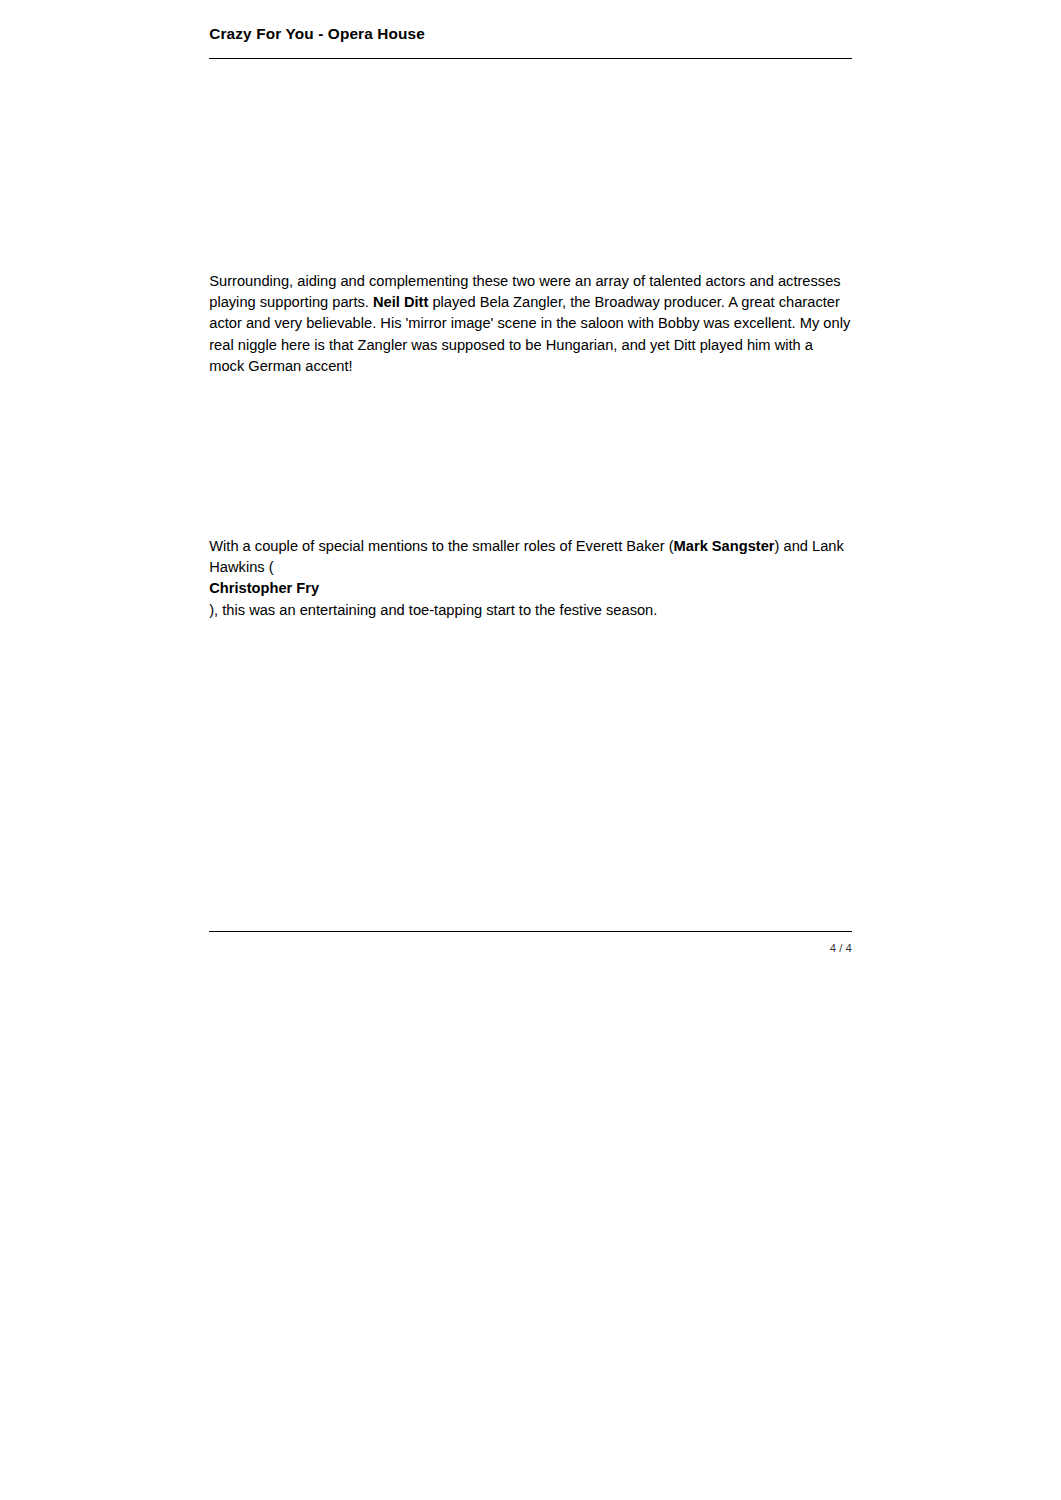Crazy For You - Opera House
Surrounding, aiding and complementing these two were an array of talented actors and actresses playing supporting parts. Neil Ditt played Bela Zangler, the Broadway producer. A great character actor and very believable. His 'mirror image' scene in the saloon with Bobby was excellent. My only real niggle here is that Zangler was supposed to be Hungarian, and yet Ditt played him with a mock German accent!
With a couple of special mentions to the smaller roles of Everett Baker (Mark Sangster) and Lank Hawkins (
Christopher Fry
), this was an entertaining and toe-tapping start to the festive season.
4 / 4